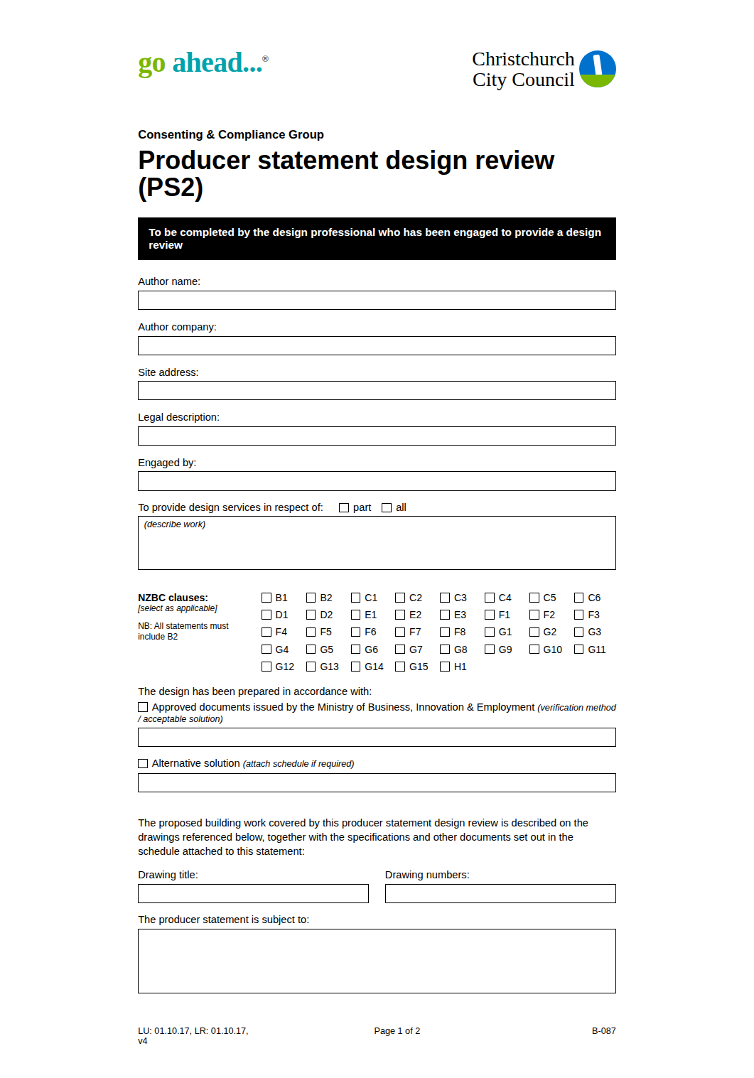go ahead...®
Christchurch
City Council
Consenting & Compliance Group
Producer statement design review
(PS2)
To be completed by the design professional who has been engaged to provide a design review
Author name:
Author company:
Site address:
Legal description:
Engaged by:
To provide design services in respect of: part all
(describe work)
NZBC clauses:
[select as applicable]
NB: All statements must include B2
B1 B2 C1 C2 C3 C4 C5 C6 D1 D2 E1 E2 E3 F1 F2 F3 F4 F5 F6 F7 F8 G1 G2 G3 G4 G5 G6 G7 G8 G9 G10 G11 G12 G13 G14 G15 H1
The design has been prepared in accordance with:
Approved documents issued by the Ministry of Business, Innovation & Employment (verification method / acceptable solution)
Alternative solution (attach schedule if required)
The proposed building work covered by this producer statement design review is described on the drawings referenced below, together with the specifications and other documents set out in the schedule attached to this statement:
Drawing title:
Drawing numbers:
The producer statement is subject to:
LU: 01.10.17, LR: 01.10.17, v4
Page 1 of 2
B-087